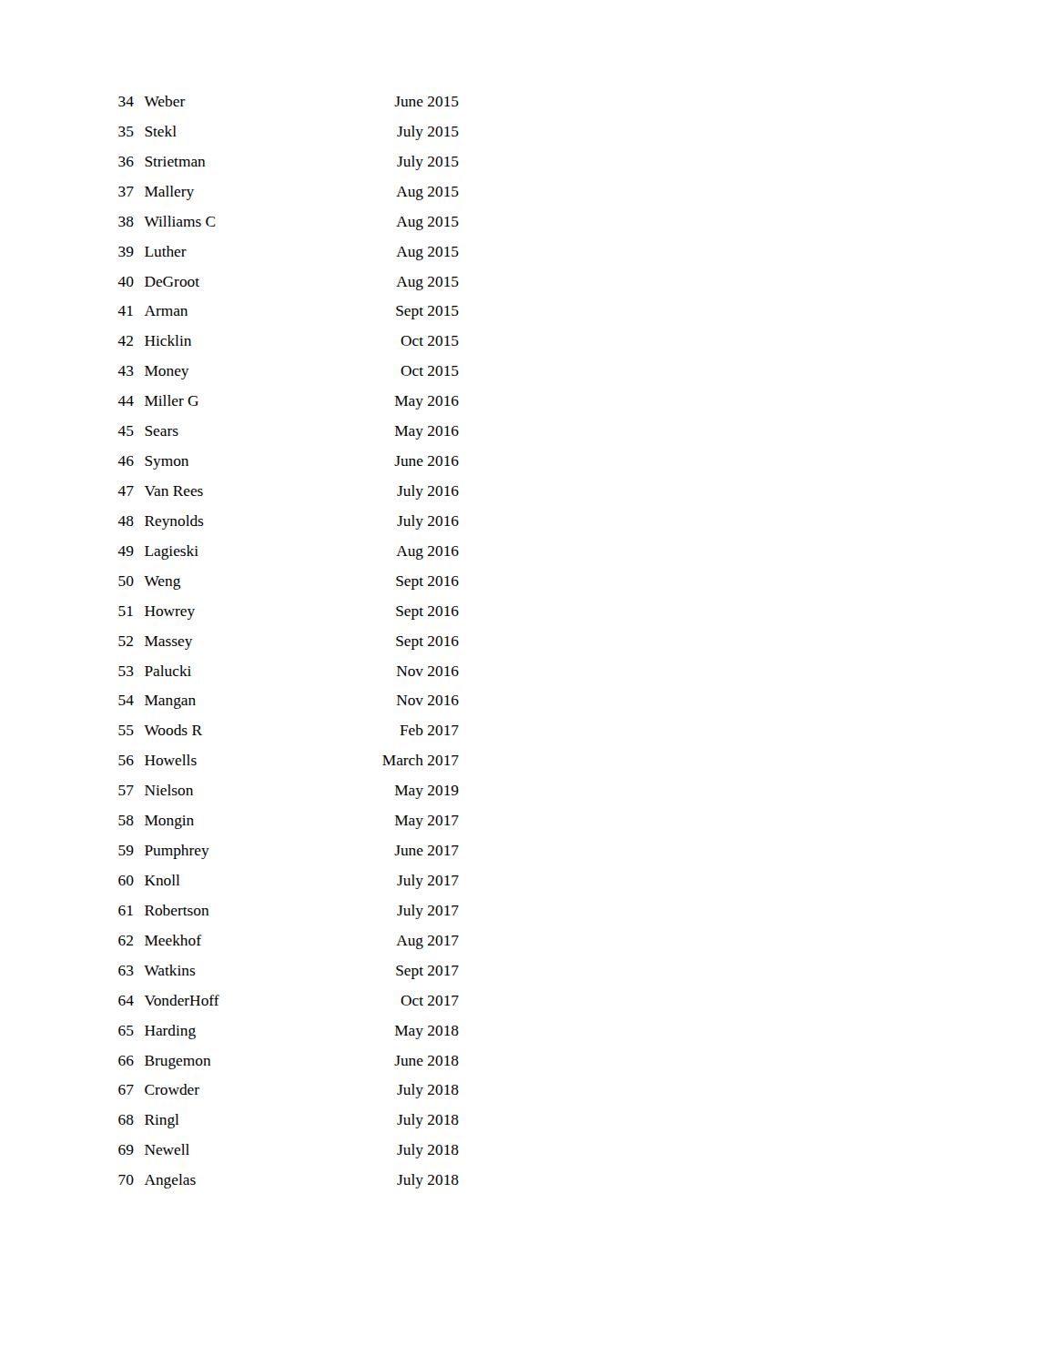| 34 | Weber | June 2015 |
| 35 | Stekl | July 2015 |
| 36 | Strietman | July 2015 |
| 37 | Mallery | Aug 2015 |
| 38 | Williams C | Aug 2015 |
| 39 | Luther | Aug 2015 |
| 40 | DeGroot | Aug 2015 |
| 41 | Arman | Sept 2015 |
| 42 | Hicklin | Oct 2015 |
| 43 | Money | Oct 2015 |
| 44 | Miller G | May 2016 |
| 45 | Sears | May 2016 |
| 46 | Symon | June 2016 |
| 47 | Van Rees | July 2016 |
| 48 | Reynolds | July 2016 |
| 49 | Lagieski | Aug 2016 |
| 50 | Weng | Sept 2016 |
| 51 | Howrey | Sept 2016 |
| 52 | Massey | Sept 2016 |
| 53 | Palucki | Nov 2016 |
| 54 | Mangan | Nov 2016 |
| 55 | Woods R | Feb 2017 |
| 56 | Howells | March 2017 |
| 57 | Nielson | May 2019 |
| 58 | Mongin | May 2017 |
| 59 | Pumphrey | June 2017 |
| 60 | Knoll | July 2017 |
| 61 | Robertson | July 2017 |
| 62 | Meekhof | Aug 2017 |
| 63 | Watkins | Sept 2017 |
| 64 | VonderHoff | Oct 2017 |
| 65 | Harding | May 2018 |
| 66 | Brugemon | June 2018 |
| 67 | Crowder | July 2018 |
| 68 | Ringl | July 2018 |
| 69 | Newell | July 2018 |
| 70 | Angelas | July 2018 |